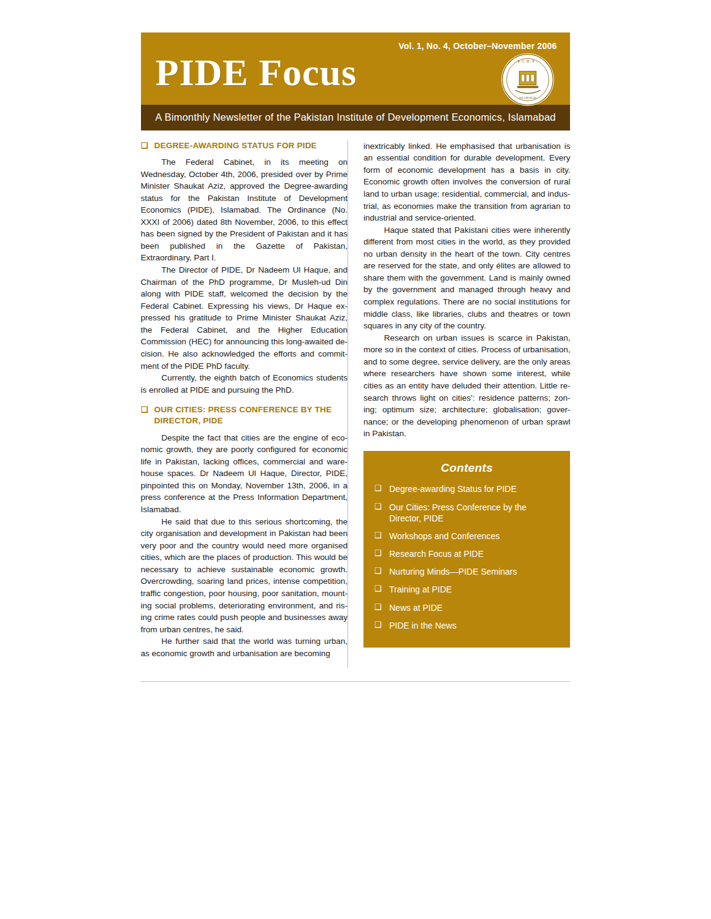Vol. 1, No. 4, October–November 2006
PIDE Focus
P.I.D.E. ISLAMABAD
A Bimonthly Newsletter of the Pakistan Institute of Development Economics, Islamabad
Degree-awarding Status for PIDE
The Federal Cabinet, in its meeting on Wednesday, October 4th, 2006, presided over by Prime Minister Shaukat Aziz, approved the Degree-awarding status for the Pakistan Institute of Development Economics (PIDE), Islamabad. The Ordinance (No. XXXI of 2006) dated 8th November, 2006, to this effect has been signed by the President of Pakistan and it has been published in the Gazette of Pakistan, Extraordinary, Part I.
The Director of PIDE, Dr Nadeem Ul Haque, and Chairman of the PhD programme, Dr Musleh-ud Din along with PIDE staff, welcomed the decision by the Federal Cabinet. Expressing his views, Dr Haque expressed his gratitude to Prime Minister Shaukat Aziz, the Federal Cabinet, and the Higher Education Commission (HEC) for announcing this long-awaited decision. He also acknowledged the efforts and commitment of the PIDE PhD faculty.
Currently, the eighth batch of Economics students is enrolled at PIDE and pursuing the PhD.
Our Cities: Press Conference by the Director, PIDE
Despite the fact that cities are the engine of economic growth, they are poorly configured for economic life in Pakistan, lacking offices, commercial and warehouse spaces. Dr Nadeem Ul Haque, Director, PIDE, pinpointed this on Monday, November 13th, 2006, in a press conference at the Press Information Department, Islamabad.
He said that due to this serious shortcoming, the city organisation and development in Pakistan had been very poor and the country would need more organised cities, which are the places of production. This would be necessary to achieve sustainable economic growth. Overcrowding, soaring land prices, intense competition, traffic congestion, poor housing, poor sanitation, mounting social problems, deteriorating environment, and rising crime rates could push people and businesses away from urban centres, he said.
He further said that the world was turning urban, as economic growth and urbanisation are becoming
inextricably linked. He emphasised that urbanisation is an essential condition for durable development. Every form of economic development has a basis in city. Economic growth often involves the conversion of rural land to urban usage; residential, commercial, and industrial, as economies make the transition from agrarian to industrial and service-oriented.
Haque stated that Pakistani cities were inherently different from most cities in the world, as they provided no urban density in the heart of the town. City centres are reserved for the state, and only élites are allowed to share them with the government. Land is mainly owned by the government and managed through heavy and complex regulations. There are no social institutions for middle class, like libraries, clubs and theatres or town squares in any city of the country.
Research on urban issues is scarce in Pakistan, more so in the context of cities. Process of urbanisation, and to some degree, service delivery, are the only areas where researchers have shown some interest, while cities as an entity have deluded their attention. Little research throws light on cities’: residence patterns; zoning; optimum size; architecture; globalisation; governance; or the developing phenomenon of urban sprawl in Pakistan.
Contents
Degree-awarding Status for PIDE
Our Cities: Press Conference by the Director, PIDE
Workshops and Conferences
Research Focus at PIDE
Nurturing Minds—PIDE Seminars
Training at PIDE
News at PIDE
PIDE in the News